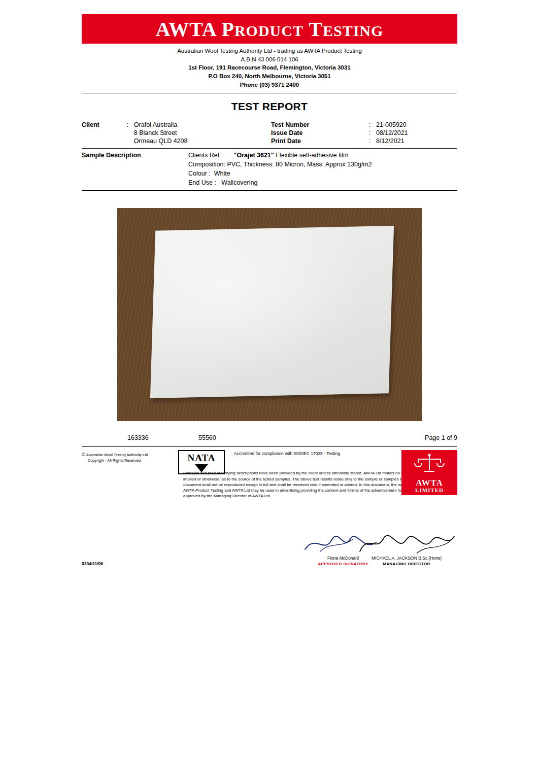AWTA PRODUCT TESTING
Australian Wool Testing Authority Ltd - trading as AWTA Product Testing
A.B.N 43 006 014 106
1st Floor, 191 Racecourse Road, Flemington, Victoria 3031
P.O Box 240, North Melbourne, Victoria 3051
Phone (03) 9371 2400
TEST REPORT
| Client | : | Orafol Australia | Test Number | : | 21-005920 |
| | | 8 Blanck Street | Issue Date | : | 08/12/2021 |
| | | Ormeau QLD 4208 | Print Date | : | 8/12/2021 |
| Sample Description | Clients Ref : "Orajet 3621" Flexible self-adhesive film |
| | Composition: PVC, Thickness: 80 Micron, Mass: Approx 130g/m2 |
| | Colour : White |
| | End Use : Wallcovering |
163336 55560 Page 1 of 9
©Australian Wool Testing Authority Ltd
Copyright - All Rights Reserved
NATA
Accredited for compliance with ISO/IEC 17025 - Testing
Samples and their identifying descriptions have been provided by the client unless otherwise stated. AWTA Ltd makes no warranty, implied or otherwise, as to the source of the tested samples. The above test results relate only to the sample or samples tested. This document shall not be reproduced except in full and shall be rendered void if amended or altered. In this document, the names AWTA Product Testing and AWTA Ltd may be used in advertising providing the content and format of the advertisement have been approved by the Managing Director of AWTA Ltd.
AWTA
LIMITED
Fiona McDonald
APPROVED SIGNATORY
MICHAEL A. JACKSON B.Sc.(Hons)
MANAGING DIRECTOR
0204/11/06